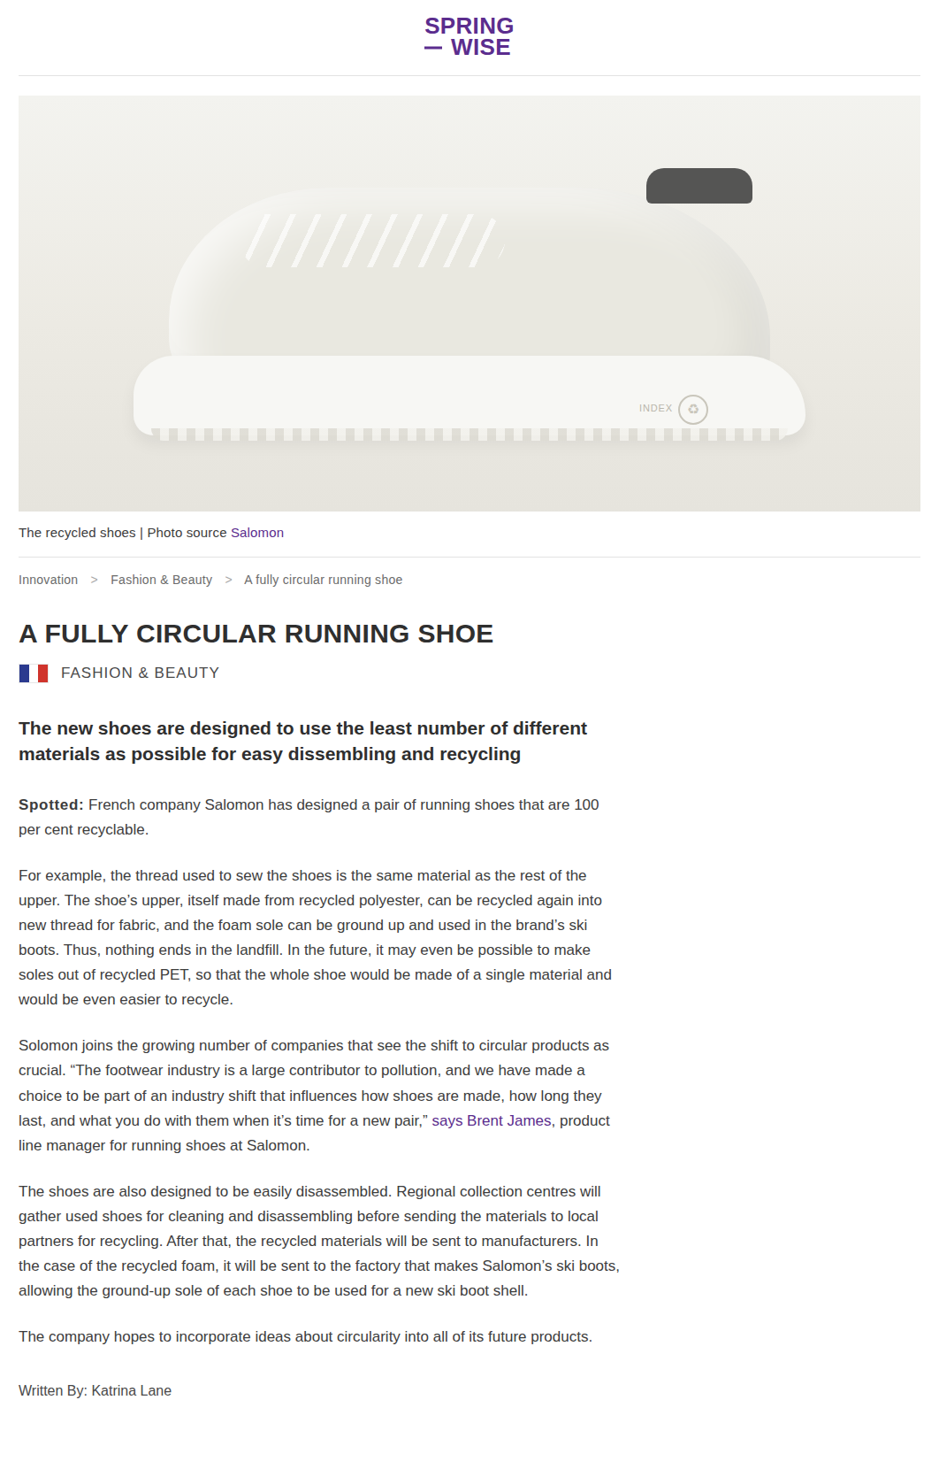SPRING WISE
INDEX
♻
The recycled shoes | Photo source Salomon
Innovation > Fashion & Beauty > A fully circular running shoe
A fully circular running shoe
Fashion & Beauty
The new shoes are designed to use the least number of different materials as possible for easy dissembling and recycling
Spotted: French company Salomon has designed a pair of running shoes that are 100 per cent recyclable.
For example, the thread used to sew the shoes is the same material as the rest of the upper. The shoe’s upper, itself made from recycled polyester, can be recycled again into new thread for fabric, and the foam sole can be ground up and used in the brand’s ski boots. Thus, nothing ends in the landfill. In the future, it may even be possible to make soles out of recycled PET, so that the whole shoe would be made of a single material and would be even easier to recycle.
Solomon joins the growing number of companies that see the shift to circular products as crucial. “The footwear industry is a large contributor to pollution, and we have made a choice to be part of an industry shift that influences how shoes are made, how long they last, and what you do with them when it’s time for a new pair,” says Brent James, product line manager for running shoes at Salomon.
The shoes are also designed to be easily disassembled. Regional collection centres will gather used shoes for cleaning and disassembling before sending the materials to local partners for recycling. After that, the recycled materials will be sent to manufacturers. In the case of the recycled foam, it will be sent to the factory that makes Salomon’s ski boots, allowing the ground-up sole of each shoe to be used for a new ski boot shell.
The company hopes to incorporate ideas about circularity into all of its future products.
Written By: Katrina Lane